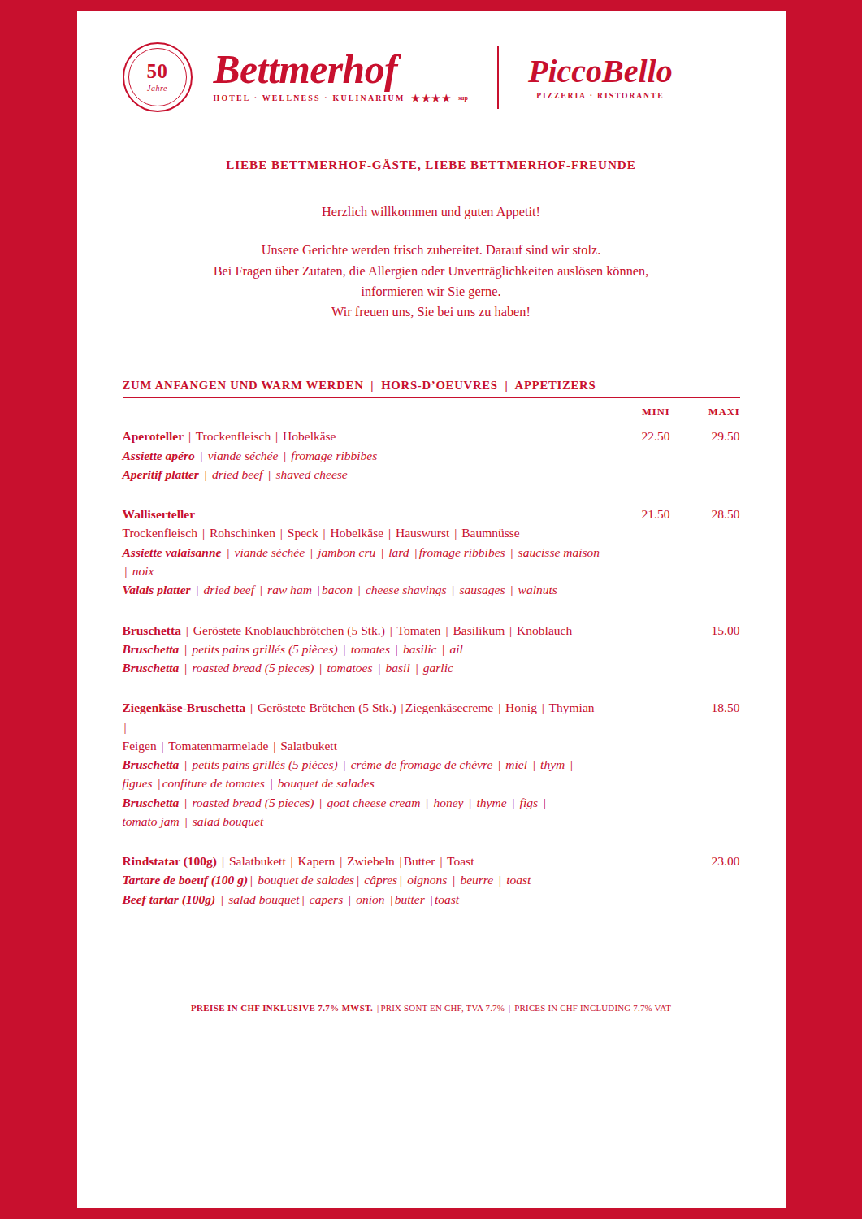50 Jahre
Bettmerhof
HOTEL · WELLNESS · KULINARIUM ★★★★sup
PiccoBello
PIZZERIA · RISTORANTE
Liebe Bettmerhof-Gäste, liebe Bettmerhof-Freunde
Herzlich willkommen und guten Appetit!
Unsere Gerichte werden frisch zubereitet. Darauf sind wir stolz.
Bei Fragen über Zutaten, die Allergien oder Unverträglichkeiten auslösen können,
informieren wir Sie gerne.
Wir freuen uns, Sie bei uns zu haben!
Zum Anfangen und warm werden | Hors-d’oeuvres | Appetizers
| | MINI | MAXI |
| --- | --- | --- |
| Aperoteller / Trockenfleisch / Hobelkäse Assiette apéro / viande séchée / fromage ribbibes Aperitif platter / dried beef / shaved cheese | 22.50 | 29.50 |
| Walliserteller Trockenfleisch / Rohschinken / Speck / Hobelkäse / Hauswurst / Baumnüsse Assiette valaisanne / viande séchée / jambon cru / lard / fromage ribbibes / saucisse maison / noix Valais platter / dried beef / raw ham / bacon / cheese shavings / sausages / walnuts | 21.50 | 28.50 |
| Bruschetta / Geröstete Knoblauchbrötchen (5 Stk.) / Tomaten / Basilikum / Knoblauch Bruschetta / petits pains grillés (5 pièces) / tomates / basilic / ail Bruschetta / roasted bread (5 pieces) / tomatoes / basil / garlic | | 15.00 |
| Ziegenkäse-Bruschetta / Geröstete Brötchen (5 Stk.) / Ziegenkäsecreme / Honig / Thymian / Feigen / Tomatenmarmelade / Salatbukett Bruschetta / petits pains grillés (5 pièces) / crème de fromage de chèvre / miel / thym / figues / confiture de tomates / bouquet de salades Bruschetta / roasted bread (5 pieces) / goat cheese cream / honey / thyme / figs / tomato jam / salad bouquet | | 18.50 |
| Rindstatar (100g) / Salatbukett / Kapern / Zwiebeln / Butter / Toast Tartare de boeuf (100 g) / bouquet de salades / câpres / oignons / beurre / toast Beef tartar (100g) / salad bouquet / capers / onion / butter / toast | | 23.00 |
PREISE IN CHF INKLUSIVE 7.7% MWST. |PRIX SONT EN CHF, TVA 7.7% | PRICES IN CHF INCLUDING 7.7% VAT